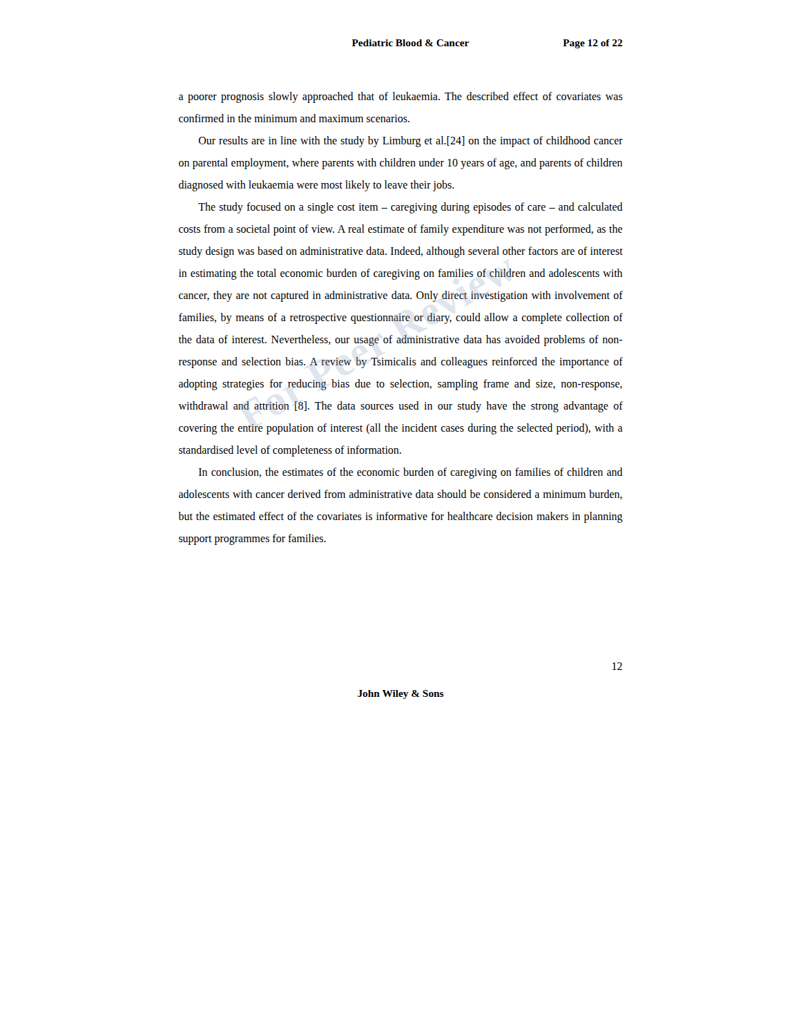Pediatric Blood & Cancer Page 12 of 22
a poorer prognosis slowly approached that of leukaemia. The described effect of covariates was confirmed in the minimum and maximum scenarios.
Our results are in line with the study by Limburg et al.[24] on the impact of childhood cancer on parental employment, where parents with children under 10 years of age, and parents of children diagnosed with leukaemia were most likely to leave their jobs.
The study focused on a single cost item – caregiving during episodes of care – and calculated costs from a societal point of view. A real estimate of family expenditure was not performed, as the study design was based on administrative data. Indeed, although several other factors are of interest in estimating the total economic burden of caregiving on families of children and adolescents with cancer, they are not captured in administrative data. Only direct investigation with involvement of families, by means of a retrospective questionnaire or diary, could allow a complete collection of the data of interest. Nevertheless, our usage of administrative data has avoided problems of non-response and selection bias. A review by Tsimicalis and colleagues reinforced the importance of adopting strategies for reducing bias due to selection, sampling frame and size, non-response, withdrawal and attrition [8]. The data sources used in our study have the strong advantage of covering the entire population of interest (all the incident cases during the selected period), with a standardised level of completeness of information.
In conclusion, the estimates of the economic burden of caregiving on families of children and adolescents with cancer derived from administrative data should be considered a minimum burden, but the estimated effect of the covariates is informative for healthcare decision makers in planning support programmes for families.
For Peer Review
12
John Wiley & Sons